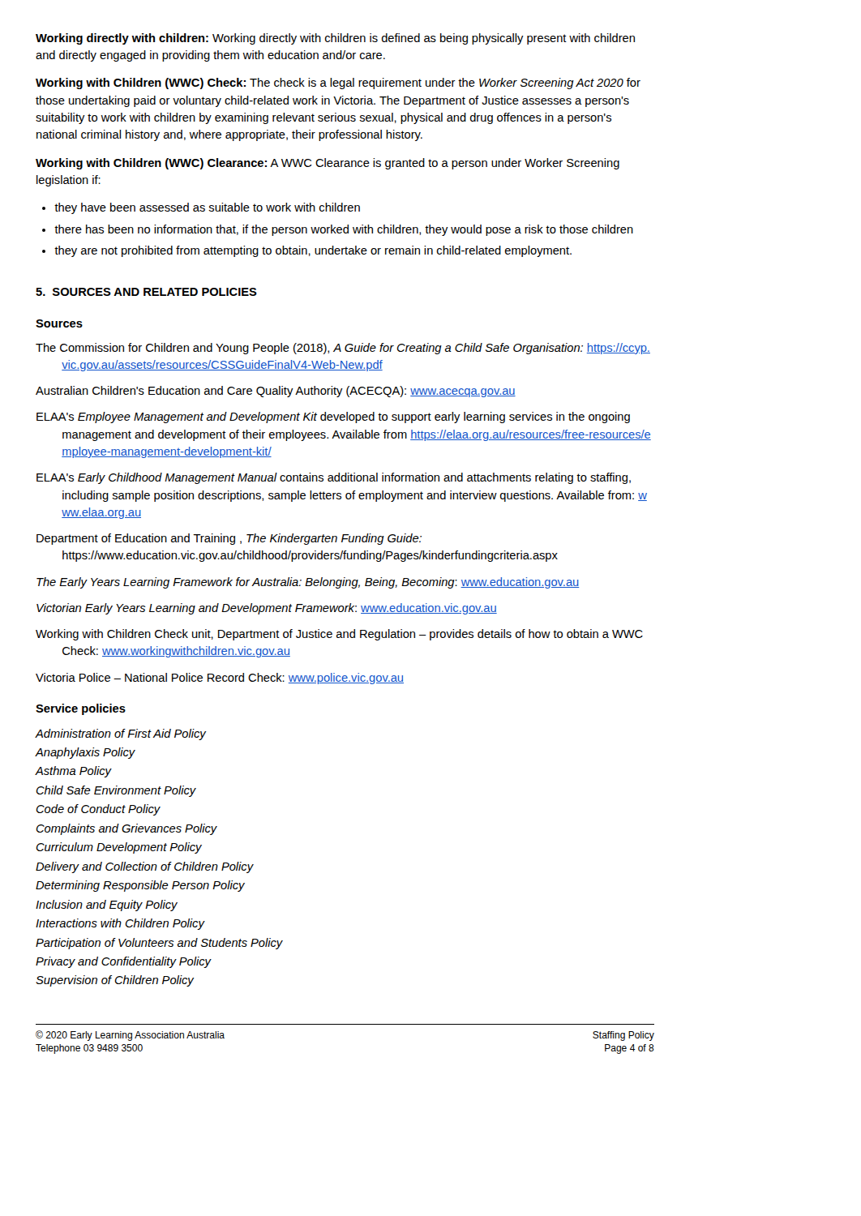Working directly with children: Working directly with children is defined as being physically present with children and directly engaged in providing them with education and/or care.
Working with Children (WWC) Check: The check is a legal requirement under the Worker Screening Act 2020 for those undertaking paid or voluntary child-related work in Victoria. The Department of Justice assesses a person's suitability to work with children by examining relevant serious sexual, physical and drug offences in a person's national criminal history and, where appropriate, their professional history.
Working with Children (WWC) Clearance: A WWC Clearance is granted to a person under Worker Screening legislation if:
they have been assessed as suitable to work with children
there has been no information that, if the person worked with children, they would pose a risk to those children
they are not prohibited from attempting to obtain, undertake or remain in child-related employment.
5. SOURCES AND RELATED POLICIES
Sources
The Commission for Children and Young People (2018), A Guide for Creating a Child Safe Organisation: https://ccyp.vic.gov.au/assets/resources/CSSGuideFinalV4-Web-New.pdf
Australian Children's Education and Care Quality Authority (ACECQA): www.acecqa.gov.au
ELAA's Employee Management and Development Kit developed to support early learning services in the ongoing management and development of their employees. Available from https://elaa.org.au/resources/free-resources/employee-management-development-kit/
ELAA's Early Childhood Management Manual contains additional information and attachments relating to staffing, including sample position descriptions, sample letters of employment and interview questions. Available from: www.elaa.org.au
Department of Education and Training , The Kindergarten Funding Guide: https://www.education.vic.gov.au/childhood/providers/funding/Pages/kinderfundingcriteria.aspx
The Early Years Learning Framework for Australia: Belonging, Being, Becoming: www.education.gov.au
Victorian Early Years Learning and Development Framework: www.education.vic.gov.au
Working with Children Check unit, Department of Justice and Regulation – provides details of how to obtain a WWC Check: www.workingwithchildren.vic.gov.au
Victoria Police – National Police Record Check: www.police.vic.gov.au
Service policies
Administration of First Aid Policy
Anaphylaxis Policy
Asthma Policy
Child Safe Environment Policy
Code of Conduct Policy
Complaints and Grievances Policy
Curriculum Development Policy
Delivery and Collection of Children Policy
Determining Responsible Person Policy
Inclusion and Equity Policy
Interactions with Children Policy
Participation of Volunteers and Students Policy
Privacy and Confidentiality Policy
Supervision of Children Policy
© 2020 Early Learning Association Australia
Telephone 03 9489 3500
Staffing Policy
Page 4 of 8